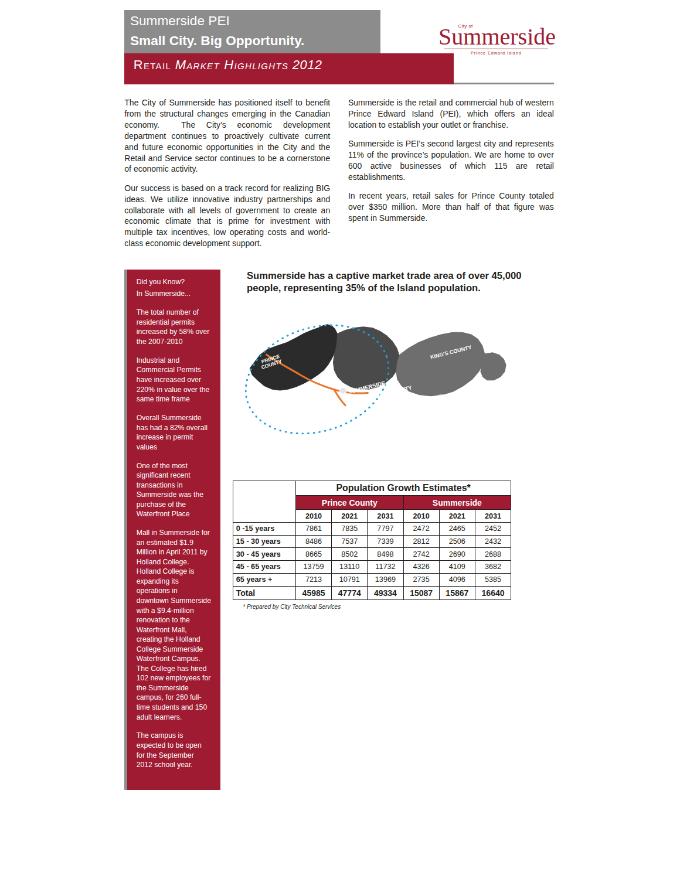Summerside PEI
Small City. Big Opportunity.
Retail Market Highlights 2012
City of
Summerside
Prince Edward Island
The City of Summerside has positioned itself to benefit from the structural changes emerging in the Canadian economy. The City’s economic development department continues to proactively cultivate current and future economic opportunities in the City and the Retail and Service sector continues to be a cornerstone of economic activity.
Our success is based on a track record for realizing BIG ideas. We utilize innovative industry partnerships and collaborate with all levels of government to create an economic climate that is prime for investment with multiple tax incentives, low operating costs and world-class economic development support.
Summerside is the retail and commercial hub of western Prince Edward Island (PEI), which offers an ideal location to establish your outlet or franchise.
Summerside is PEI’s second largest city and represents 11% of the province’s population. We are home to over 600 active businesses of which 115 are retail establishments.
In recent years, retail sales for Prince County totaled over $350 million. More than half of that figure was spent in Summerside.
Did you Know?
In Summerside...
The total number of residential permits increased by 58% over the 2007-2010
Industrial and Commercial Permits have increased over 220% in value over the same time frame
Overall Summerside has had a 82% overall increase in permit values
One of the most significant recent transactions in Summerside was the purchase of the Waterfront Place
Mall in Summerside for an estimated $1.9 Million in April 2011 by Holland College. Holland College is expanding its operations in downtown Summerside with a $9.4-million renovation to the Waterfront Mall, creating the Holland College Summerside Waterfront Campus. The College has hired 102 new employees for the Summerside campus, for 260 full-time students and 150 adult learners.
The campus is expected to be open for the September 2012 school year.
Summerside has a captive market trade area of over 45,000 people, representing 35% of the Island population.
PRINCE COUNTY SUMMERSIDE QUEEN’S COUNTY CHARLOTTETOWN KING’S COUNTY
| | Population Growth Estimates* |
| --- | --- |
| Prince County | Summerside |
| 2010 | 2021 | 2031 | 2010 | 2021 | 2031 |
| 0 -15 years | 7861 | 7835 | 7797 | 2472 | 2465 | 2452 |
| 15 - 30 years | 8486 | 7537 | 7339 | 2812 | 2506 | 2432 |
| 30 - 45 years | 8665 | 8502 | 8498 | 2742 | 2690 | 2688 |
| 45 - 65 years | 13759 | 13110 | 11732 | 4326 | 4109 | 3682 |
| 65 years + | 7213 | 10791 | 13969 | 2735 | 4096 | 5385 |
| Total | 45985 | 47774 | 49334 | 15087 | 15867 | 16640 |
* Prepared by City Technical Services